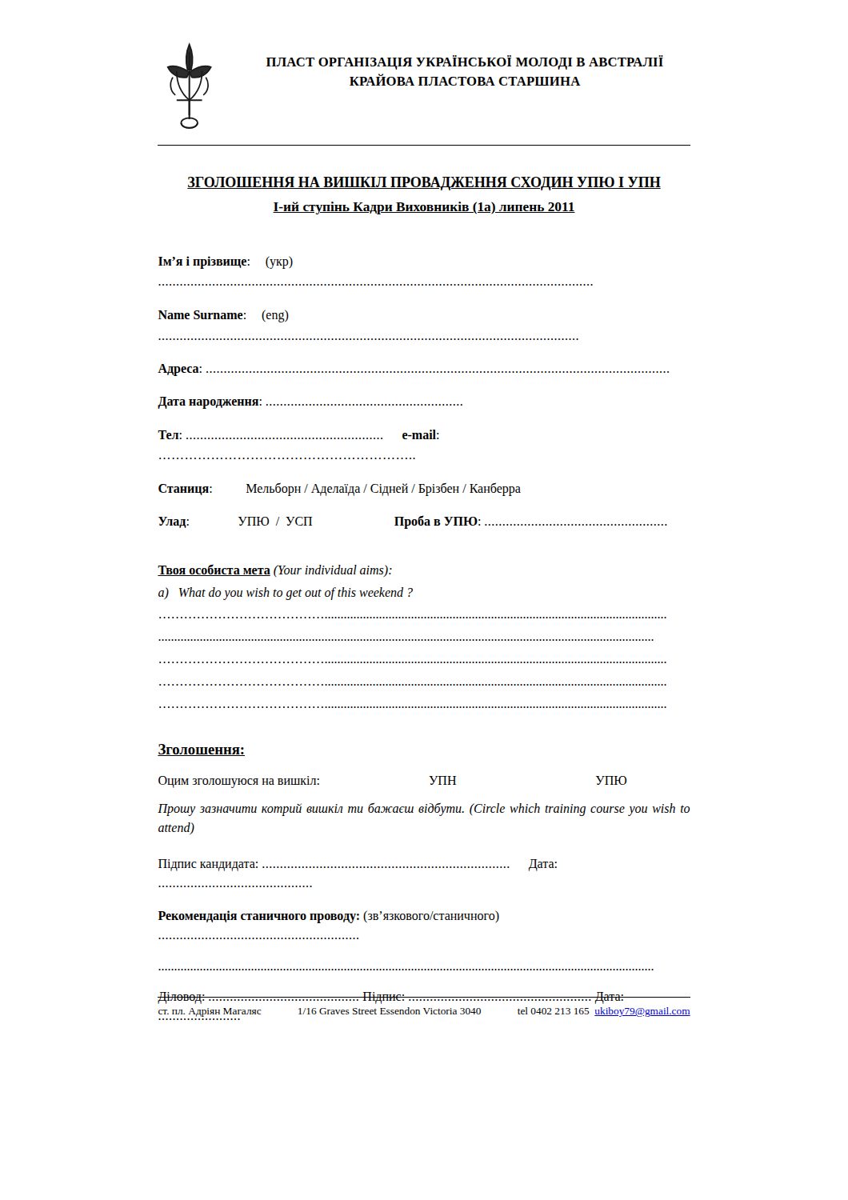ПЛАСТ ОРГАНІЗАЦІЯ УКРАЇНСЬКОЇ МОЛОДІ В АВСТРАЛІЇ
КРАЙОВА ПЛАСТОВА СТАРШИНА
ЗГОЛОШЕННЯ НА ВИШКІЛ ПРОВАДЖЕННЯ СХОДИН УПЮ І УПН
І-ий ступінь Кадри Виховників (1а) липень 2011
Ім’я і прізвище: (укр) .........................................................................................................................
Name Surname: (eng) .....................................................................................................................
Адреса: .................................................................................................................................
Дата народження: .......................................................
Тел: ....................................................... e-mail: …………………………………………………..
Станиця: Мельборн / Аделаїда / Сідней / Брізбен / Канберра
Улад: УПЮ / УСП Проба в УПЮ: ...................................................
Твоя особиста мета (Your individual aims):
a) What do you wish to get out of this weekend ?
…………………………………...........................................................................................................
...........................................................................................................................................................
…………………………………...........................................................................................................
…………………………………...........................................................................................................
…………………………………...........................................................................................................
Зголошення:
Оцим зголошуюся на вишкіл: УПН УПЮ
Прошу зазначити котрий вишкіл ти бажаєш відбути. (Circle which training course you wish to attend)
Підпис кандидата: ..................................................................... Дата: ...........................................
Рекомендація станичного проводу: (зв’язкового/станичного) ........................................................
...........................................................................................................................................................
Діловод: .......................................... Підпис: ................................................... Дата: .......................
ст. пл. Адріян Магаляс 1/16 Graves Street Essendon Victoria 3040 tel 0402 213 165 ukiboy79@gmail.com